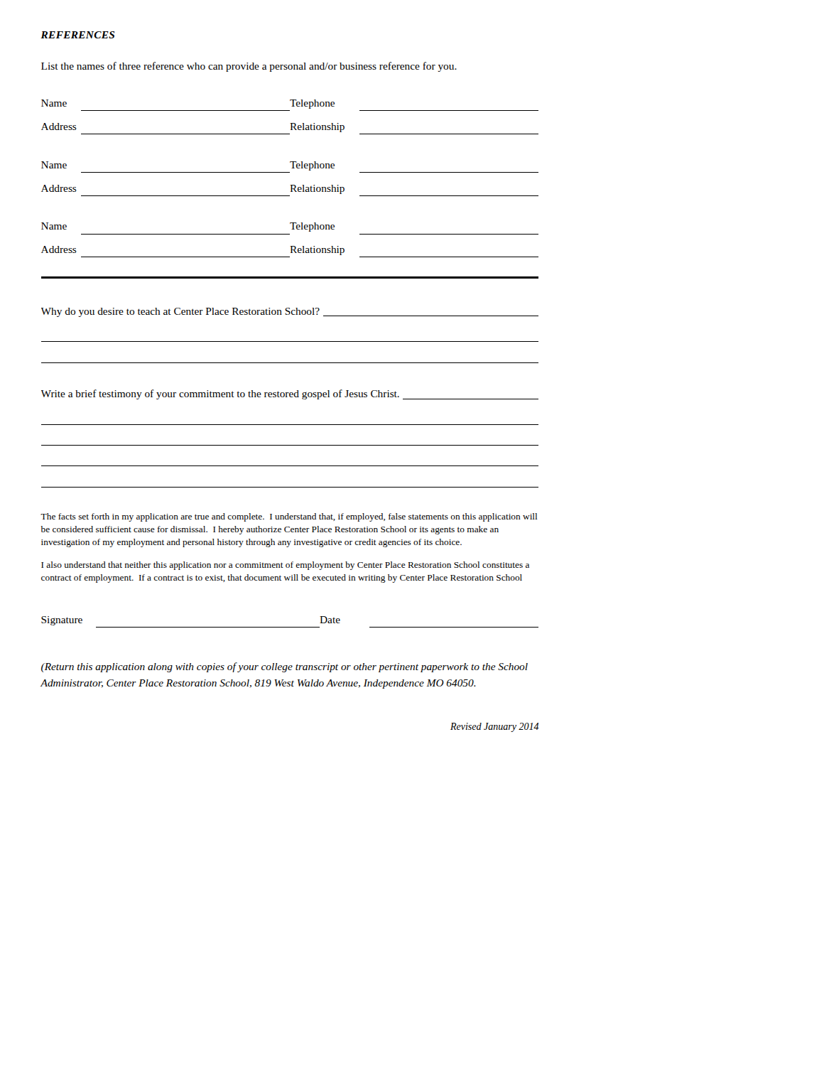REFERENCES
List the names of three reference who can provide a personal and/or business reference for you.
| Name | | Telephone | |
| Address | | Relationship | |
| Name | | Telephone | |
| Address | | Relationship | |
| Name | | Telephone | |
| Address | | Relationship | |
Why do you desire to teach at Center Place Restoration School?
Write a brief testimony of your commitment to the restored gospel of Jesus Christ.
The facts set forth in my application are true and complete. I understand that, if employed, false statements on this application will be considered sufficient cause for dismissal. I hereby authorize Center Place Restoration School or its agents to make an investigation of my employment and personal history through any investigative or credit agencies of its choice.
I also understand that neither this application nor a commitment of employment by Center Place Restoration School constitutes a contract of employment. If a contract is to exist, that document will be executed in writing by Center Place Restoration School
| Signature | | Date | |
(Return this application along with copies of your college transcript or other pertinent paperwork to the School Administrator, Center Place Restoration School, 819 West Waldo Avenue, Independence MO 64050.
Revised January 2014